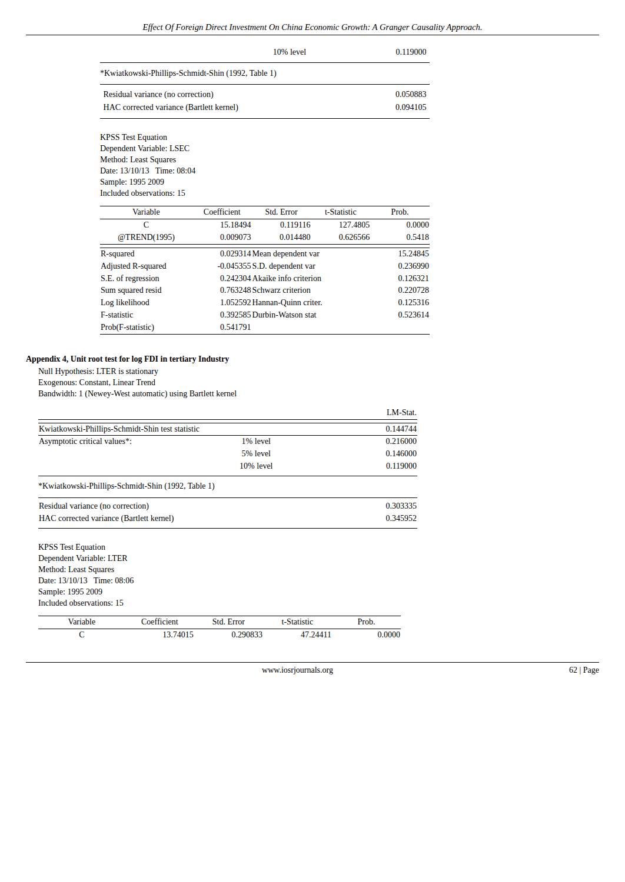Effect Of Foreign Direct Investment On China Economic Growth: A Granger Causality Approach.
| | 10% level | 0.119000 |
*Kwiatkowski-Phillips-Schmidt-Shin (1992, Table 1)
| Residual variance (no correction) | 0.050883 |
| HAC corrected variance (Bartlett kernel) | 0.094105 |
KPSS Test Equation
Dependent Variable: LSEC
Method: Least Squares
Date: 13/10/13 Time: 08:04
Sample: 1995 2009
Included observations: 15
| Variable | Coefficient | Std. Error | t-Statistic | Prob. |
| C | 15.18494 | 0.119116 | 127.4805 | 0.0000 |
| @TREND(1995) | 0.009073 | 0.014480 | 0.626566 | 0.5418 |
| R-squared | 0.029314 | Mean dependent var | 15.24845 |
| Adjusted R-squared | -0.045355 | S.D. dependent var | 0.236990 |
| S.E. of regression | 0.242304 | Akaike info criterion | 0.126321 |
| Sum squared resid | 0.763248 | Schwarz criterion | 0.220728 |
| Log likelihood | 1.052592 | Hannan-Quinn criter. | 0.125316 |
| F-statistic | 0.392585 | Durbin-Watson stat | 0.523614 |
| Prob(F-statistic) | 0.541791 | | |
Appendix 4, Unit root test for log FDI in tertiary Industry
Null Hypothesis: LTER is stationary
Exogenous: Constant, Linear Trend
Bandwidth: 1 (Newey-West automatic) using Bartlett kernel
| | | LM-Stat. |
| Kwiatkowski-Phillips-Schmidt-Shin test statistic | | 0.144744 |
| Asymptotic critical values*: | 1% level | 0.216000 |
| | 5% level | 0.146000 |
| | 10% level | 0.119000 |
*Kwiatkowski-Phillips-Schmidt-Shin (1992, Table 1)
| Residual variance (no correction) | 0.303335 |
| HAC corrected variance (Bartlett kernel) | 0.345952 |
KPSS Test Equation
Dependent Variable: LTER
Method: Least Squares
Date: 13/10/13 Time: 08:06
Sample: 1995 2009
Included observations: 15
| Variable | Coefficient | Std. Error | t-Statistic | Prob. |
| C | 13.74015 | 0.290833 | 47.24411 | 0.0000 |
www.iosrjournals.org
62 | Page